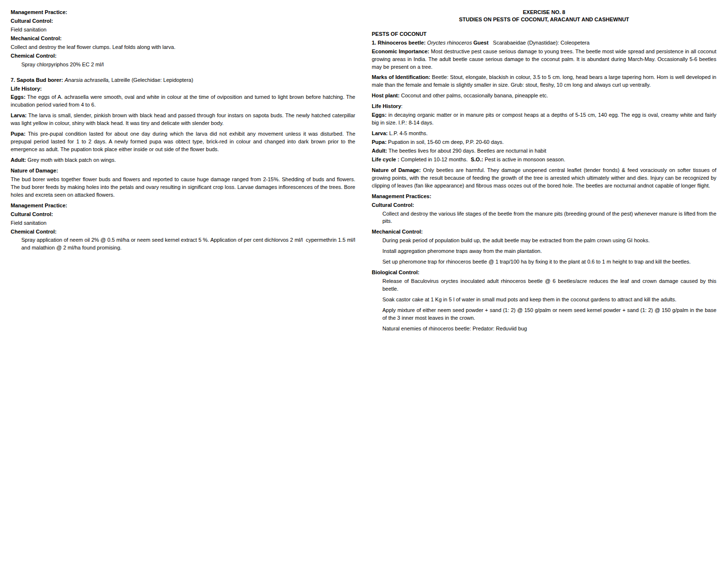Management Practice:
Cultural Control:
Field sanitation
Mechanical Control:
Collect and destroy the leaf flower clumps. Leaf folds along with larva.
Chemical Control:
Spray chlorpyriphos 20% EC 2 ml/l
7. Sapota Bud borer: Anarsia achrasella, Latreille (Gelechidae: Lepidoptera)
Life History:
Eggs: The eggs of A. achrasella were smooth, oval and white in colour at the time of oviposition and turned to light brown before hatching. The incubation period varied from 4 to 6.
Larva: The larva is small, slender, pinkish brown with black head and passed through four instars on sapota buds. The newly hatched caterpillar was light yellow in colour, shiny with black head. It was tiny and delicate with slender body.
Pupa: This pre-pupal condition lasted for about one day during which the larva did not exhibit any movement unless it was disturbed. The prepupal period lasted for 1 to 2 days. A newly formed pupa was obtect type, brick-red in colour and changed into dark brown prior to the emergence as adult. The pupation took place either inside or out side of the flower buds.
Adult: Grey moth with black patch on wings.
Nature of Damage:
The bud borer webs together flower buds and flowers and reported to cause huge damage ranged from 2-15%. Shedding of buds and flowers. The bud borer feeds by making holes into the petals and ovary resulting in significant crop loss. Larvae damages inflorescences of the trees. Bore holes and excreta seen on attacked flowers.
Management Practice:
Cultural Control:
Field sanitation
Chemical Control:
Spray application of neem oil 2% @ 0.5 ml/ha or neem seed kernel extract 5 %. Application of per cent dichlorvos 2 ml/l cypermethrin 1.5 ml/l and malathion @ 2 ml/ha found promising.
EXERCISE NO. 8
STUDIES ON PESTS OF COCONUT, ARACANUT AND CASHEWNUT
PESTS OF COCONUT
1. Rhinoceros beetle: Oryctes rhinoceros Guest Scarabaeidae (Dynastidae): Coleopetera
Economic Importance: Most destructive pest cause serious damage to young trees. The beetle most wide spread and persistence in all coconut growing areas in India. The adult beetle cause serious damage to the coconut palm. It is abundant during March-May. Occasionally 5-6 beetles may be present on a tree.
Marks of Identification: Beetle: Stout, elongate, blackish in colour, 3.5 to 5 cm. long, head bears a large tapering horn. Horn is well developed in male than the female and female is slightly smaller in size. Grub: stout, fleshy, 10 cm long and always curl up ventrally.
Host plant: Coconut and other palms, occasionally banana, pineapple etc.
Life History:
Eggs: in decaying organic matter or in manure pits or compost heaps at a depths of 5-15 cm, 140 egg. The egg is oval, creamy white and fairly big in size. I.P.: 8-14 days.
Larva: L.P. 4-5 months.
Pupa: Pupation in soil, 15-60 cm deep, P.P. 20-60 days.
Adult: The beetles lives for about 290 days. Beetles are nocturnal in habit
Life cycle : Completed in 10-12 months. S.O.: Pest is active in monsoon season.
Nature of Damage: Only beetles are harmful. They damage unopened central leaflet (tender fronds) & feed voraciously on softer tissues of growing points, with the result because of feeding the growth of the tree is arrested which ultimately wither and dies. Injury can be recognized by clipping of leaves (fan like appearance) and fibrous mass oozes out of the bored hole. The beetles are nocturnal andnot capable of longer flight.
Management Practices:
Cultural Control:
Collect and destroy the various life stages of the beetle from the manure pits (breeding ground of the pest) whenever manure is lifted from the pits.
Mechanical Control:
During peak period of population build up, the adult beetle may be extracted from the palm crown using GI hooks.
Install aggregation pheromone traps away from the main plantation.
Set up pheromone trap for rhinoceros beetle @ 1 trap/100 ha by fixing it to the plant at 0.6 to 1 m height to trap and kill the beetles.
Biological Control:
Release of Baculovirus oryctes inoculated adult rhinoceros beetle @ 6 beetles/acre reduces the leaf and crown damage caused by this beetle.
Soak castor cake at 1 Kg in 5 l of water in small mud pots and keep them in the coconut gardens to attract and kill the adults.
Apply mixture of either neem seed powder + sand (1: 2) @ 150 g/palm or neem seed kernel powder + sand (1: 2) @ 150 g/palm in the base of the 3 inner most leaves in the crown.
Natural enemies of rhinoceros beetle: Predator: Reduviid bug